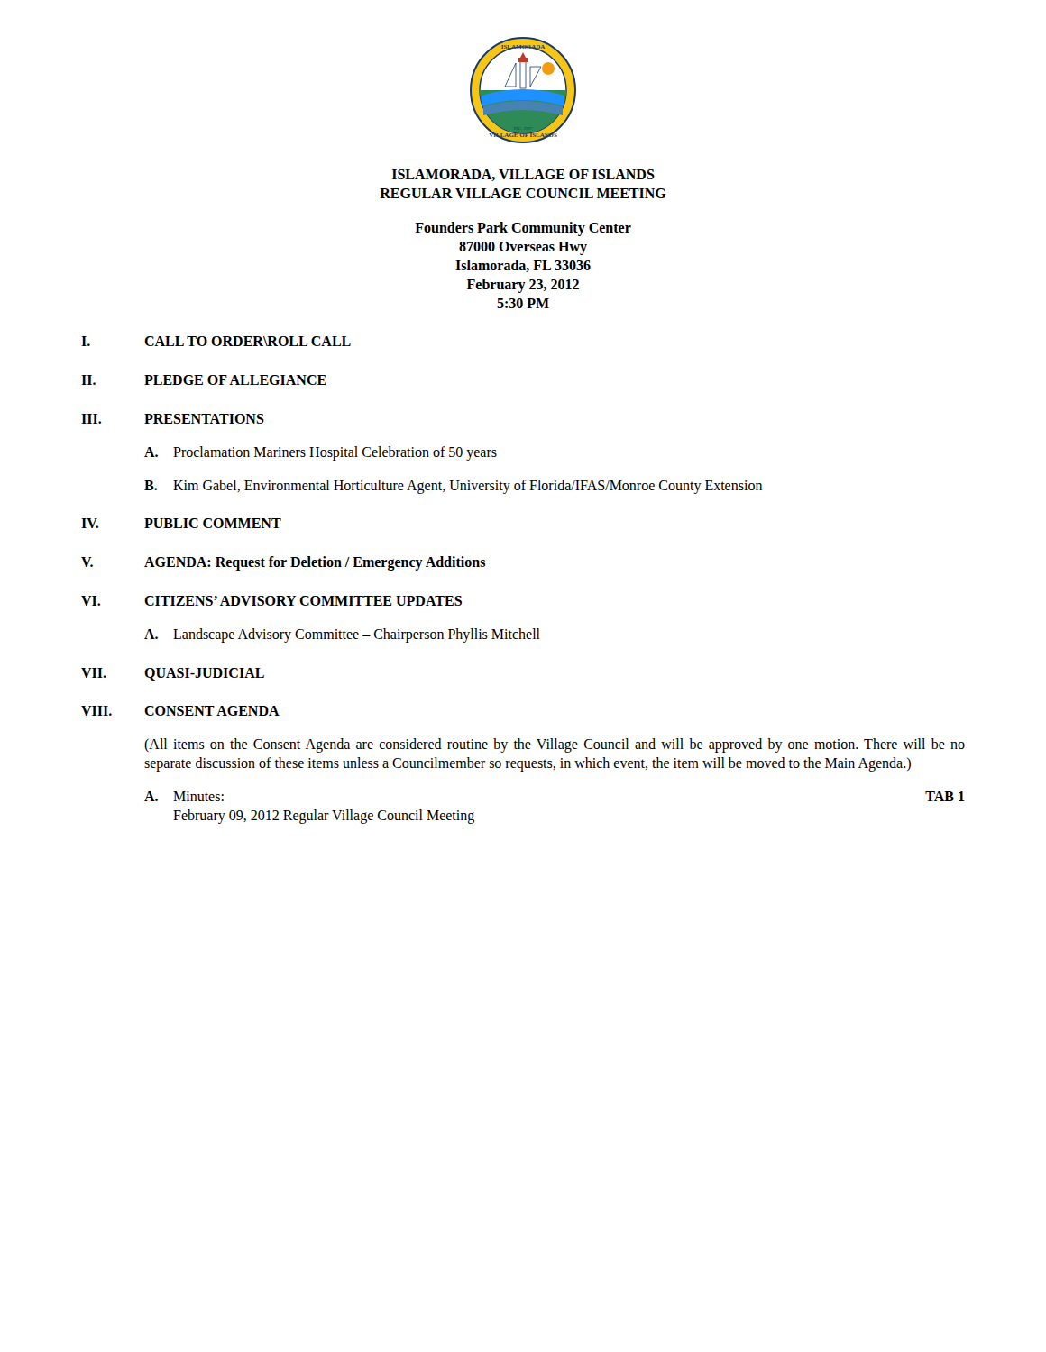ISLAMORADA VILLAGE OF ISLANDS INC. 1997
ISLAMORADA, VILLAGE OF ISLANDS
REGULAR VILLAGE COUNCIL MEETING
Founders Park Community Center
87000 Overseas Hwy
Islamorada, FL 33036
February 23, 2012
5:30 PM
I.
CALL TO ORDER\ROLL CALL
II.
PLEDGE OF ALLEGIANCE
III.
PRESENTATIONS
A.
Proclamation Mariners Hospital Celebration of 50 years
B.
Kim Gabel, Environmental Horticulture Agent, University of Florida/IFAS/Monroe County Extension
IV.
PUBLIC COMMENT
V.
AGENDA: Request for Deletion / Emergency Additions
VI.
CITIZENS’ ADVISORY COMMITTEE UPDATES
A.
Landscape Advisory Committee – Chairperson Phyllis Mitchell
VII.
QUASI-JUDICIAL
VIII.
CONSENT AGENDA
(All items on the Consent Agenda are considered routine by the Village Council and will be approved by one motion. There will be no separate discussion of these items unless a Councilmember so requests, in which event, the item will be moved to the Main Agenda.)
A.
TAB 1
Minutes:
February 09, 2012 Regular Village Council Meeting